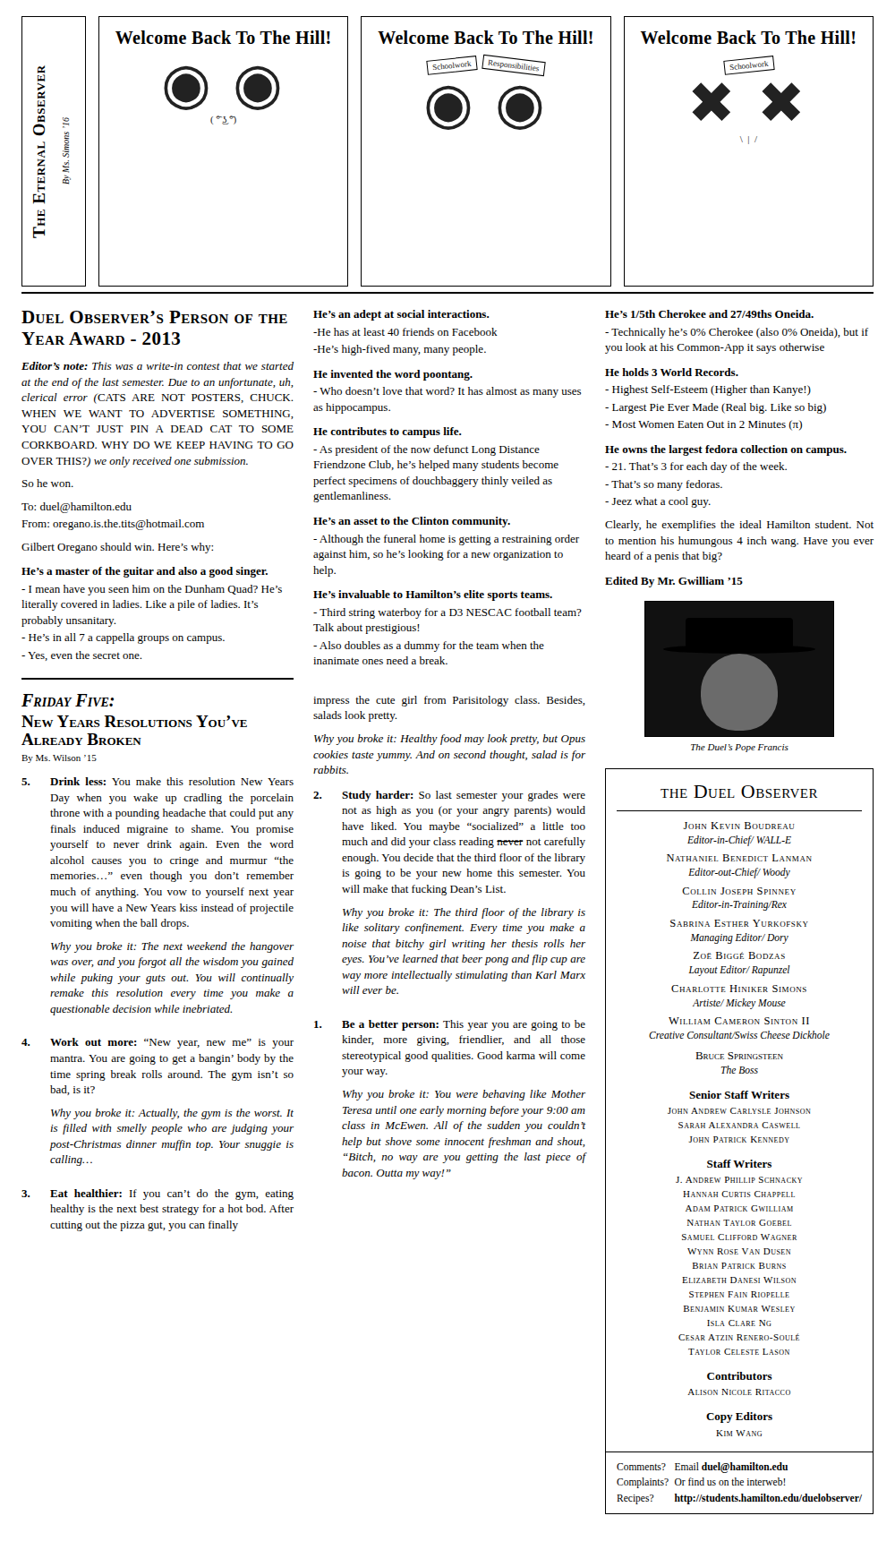The Eternal Observer By Ms. Simons ’16
Welcome Back To The Hill!
◉ ◉
( ͡° ͜ʖ ͡°)
Welcome Back To The Hill!
Schoolwork Responsibilities
◉ ◉
Welcome Back To The Hill!
Schoolwork
✖ ✖
\ | /
Duel Observer’s Person of the Year Award - 2013
Editor’s note: This was a write-in contest that we started at the end of the last semester. Due to an unfortunate, uh, clerical error (CATS ARE NOT POSTERS, CHUCK. WHEN WE WANT TO ADVERTISE SOMETHING, YOU CAN’T JUST PIN A DEAD CAT TO SOME CORKBOARD. WHY DO WE KEEP HAVING TO GO OVER THIS?) we only received one submission.
So he won.
To: duel@hamilton.edu
From: oregano.is.the.tits@hotmail.com
Gilbert Oregano should win. Here’s why:
He’s a master of the guitar and also a good singer.
- I mean have you seen him on the Dunham Quad? He’s literally covered in ladies. Like a pile of ladies. It’s probably unsanitary.
- He’s in all 7 a cappella groups on campus.
- Yes, even the secret one.
Friday Five:
New Years Resolutions You’ve Already Broken
By Ms. Wilson ’15
5.
Drink less: You make this resolution New Years Day when you wake up cradling the porcelain throne with a pounding headache that could put any finals induced migraine to shame. You promise yourself to never drink again. Even the word alcohol causes you to cringe and murmur “the memories…” even though you don’t remember much of anything. You vow to yourself next year you will have a New Years kiss instead of projectile vomiting when the ball drops.
Why you broke it: The next weekend the hangover was over, and you forgot all the wisdom you gained while puking your guts out. You will continually remake this resolution every time you make a questionable decision while inebriated.
4.
Work out more: “New year, new me” is your mantra. You are going to get a bangin’ body by the time spring break rolls around. The gym isn’t so bad, is it?
Why you broke it: Actually, the gym is the worst. It is filled with smelly people who are judging your post-Christmas dinner muffin top. Your snuggie is calling…
3.
Eat healthier: If you can’t do the gym, eating healthy is the next best strategy for a hot bod. After cutting out the pizza gut, you can finally
He’s an adept at social interactions.
-He has at least 40 friends on Facebook
-He’s high-fived many, many people.
He invented the word poontang.
- Who doesn’t love that word? It has almost as many uses as hippocampus.
He contributes to campus life.
- As president of the now defunct Long Distance Friendzone Club, he’s helped many students become perfect specimens of douchbaggery thinly veiled as gentlemanliness.
He’s an asset to the Clinton community.
- Although the funeral home is getting a restraining order against him, so he’s looking for a new organization to help.
He’s invaluable to Hamilton’s elite sports teams.
- Third string waterboy for a D3 NESCAC football team? Talk about prestigious!
- Also doubles as a dummy for the team when the inanimate ones need a break.
impress the cute girl from Parisitology class. Besides, salads look pretty.
Why you broke it: Healthy food may look pretty, but Opus cookies taste yummy. And on second thought, salad is for rabbits.
2.
Study harder: So last semester your grades were not as high as you (or your angry parents) would have liked. You maybe “socialized” a little too much and did your class reading never not carefully enough. You decide that the third floor of the library is going to be your new home this semester. You will make that fucking Dean’s List.
Why you broke it: The third floor of the library is like solitary confinement. Every time you make a noise that bitchy girl writing her thesis rolls her eyes. You’ve learned that beer pong and flip cup are way more intellectually stimulating than Karl Marx will ever be.
1.
Be a better person: This year you are going to be kinder, more giving, friendlier, and all those stereotypical good qualities. Good karma will come your way.
Why you broke it: You were behaving like Mother Teresa until one early morning before your 9:00 am class in McEwen. All of the sudden you couldn’t help but shove some innocent freshman and shout, “Bitch, no way are you getting the last piece of bacon. Outta my way!”
He’s 1/5th Cherokee and 27/49ths Oneida.
- Technically he’s 0% Cherokee (also 0% Oneida), but if you look at his Common-App it says otherwise
He holds 3 World Records.
- Highest Self-Esteem (Higher than Kanye!)
- Largest Pie Ever Made (Real big. Like so big)
- Most Women Eaten Out in 2 Minutes (π)
He owns the largest fedora collection on campus.
- 21. That’s 3 for each day of the week.
- That’s so many fedoras.
- Jeez what a cool guy.
Clearly, he exemplifies the ideal Hamilton student. Not to mention his humungous 4 inch wang. Have you ever heard of a penis that big?
Edited By Mr. Gwilliam ’15
The Duel’s Pope Francis
the Duel Observer
John Kevin Boudreau
Editor-in-Chief/ WALL-E
Nathaniel Benedict Lanman
Editor-out-Chief/ Woody
Collin Joseph Spinney
Editor-in-Training/Rex
Sabrina Esther Yurkofsky
Managing Editor/ Dory
Zoë Biggé Bodzas
Layout Editor/ Rapunzel
Charlotte Hiniker Simons
Artiste/ Mickey Mouse
William Cameron Sinton II
Creative Consultant/Swiss Cheese Dickhole
Bruce Springsteen
The Boss
Senior Staff Writers
John Andrew Carlysle Johnson
Sarah Alexandra Caswell
John Patrick Kennedy
Staff Writers
J. Andrew Phillip Schnacky
Hannah Curtis Chappell
Adam Patrick Gwilliam
Nathan Taylor Goebel
Samuel Clifford Wagner
Wynn Rose Van Dusen
Brian Patrick Burns
Elizabeth Danesi Wilson
Stephen Fain Riopelle
Benjamin Kumar Wesley
Isla Clare Ng
Cesar Atzin Renero-Soulé
Taylor Celeste Lason
Contributors
Alison Nicole Ritacco
Copy Editors
Kim Wang
| Comments? | Email duel@hamilton.edu |
| Complaints? | Or find us on the interweb! |
| Recipes? | http://students.hamilton.edu/duelobserver/ |